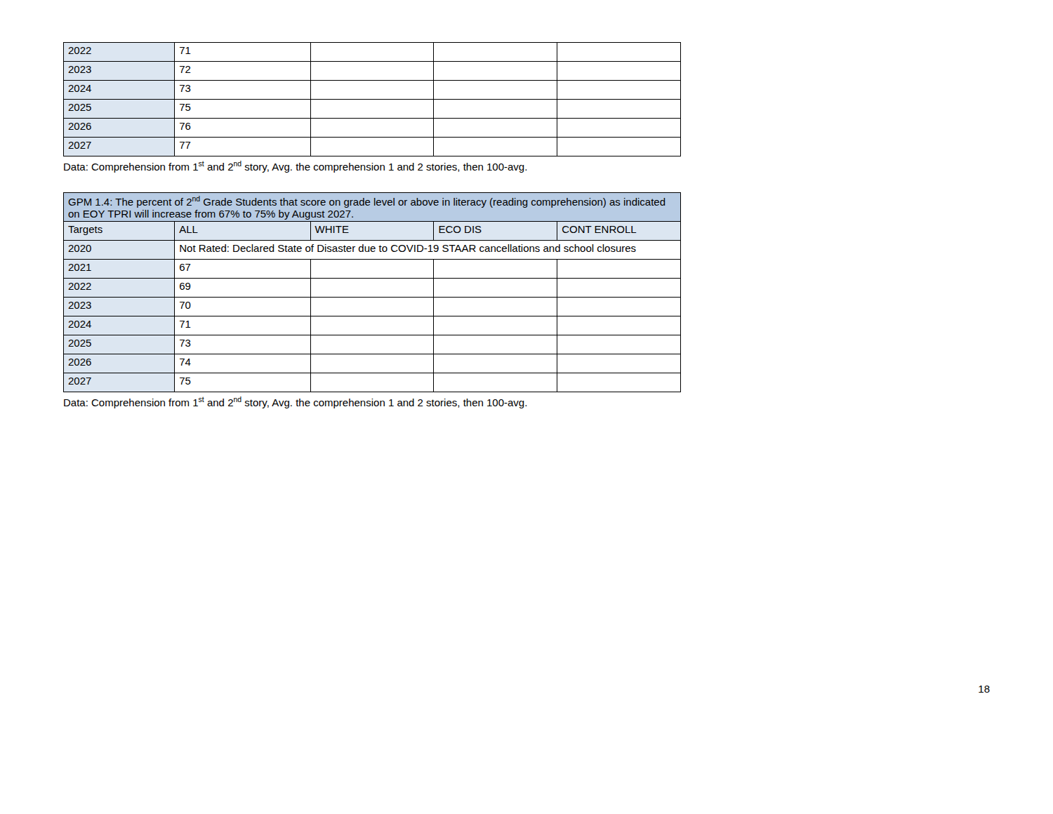| 2022 | 71 | | | |
| 2023 | 72 | | | |
| 2024 | 73 | | | |
| 2025 | 75 | | | |
| 2026 | 76 | | | |
| 2027 | 77 | | | |
Data: Comprehension from 1st and 2nd story, Avg. the comprehension 1 and 2 stories, then 100-avg.
| GPM 1.4: The percent of 2 nd Grade Students that score on grade level or above in literacy (reading comprehension) as indicated on EOY TPRI will increase from 67% to 75% by August 2027. |
| Targets | ALL | WHITE | ECO DIS | CONT ENROLL |
| 2020 | Not Rated: Declared State of Disaster due to COVID-19 STAAR cancellations and school closures |
| 2021 | 67 | | | |
| 2022 | 69 | | | |
| 2023 | 70 | | | |
| 2024 | 71 | | | |
| 2025 | 73 | | | |
| 2026 | 74 | | | |
| 2027 | 75 | | | |
Data: Comprehension from 1st and 2nd story, Avg. the comprehension 1 and 2 stories, then 100-avg.
18